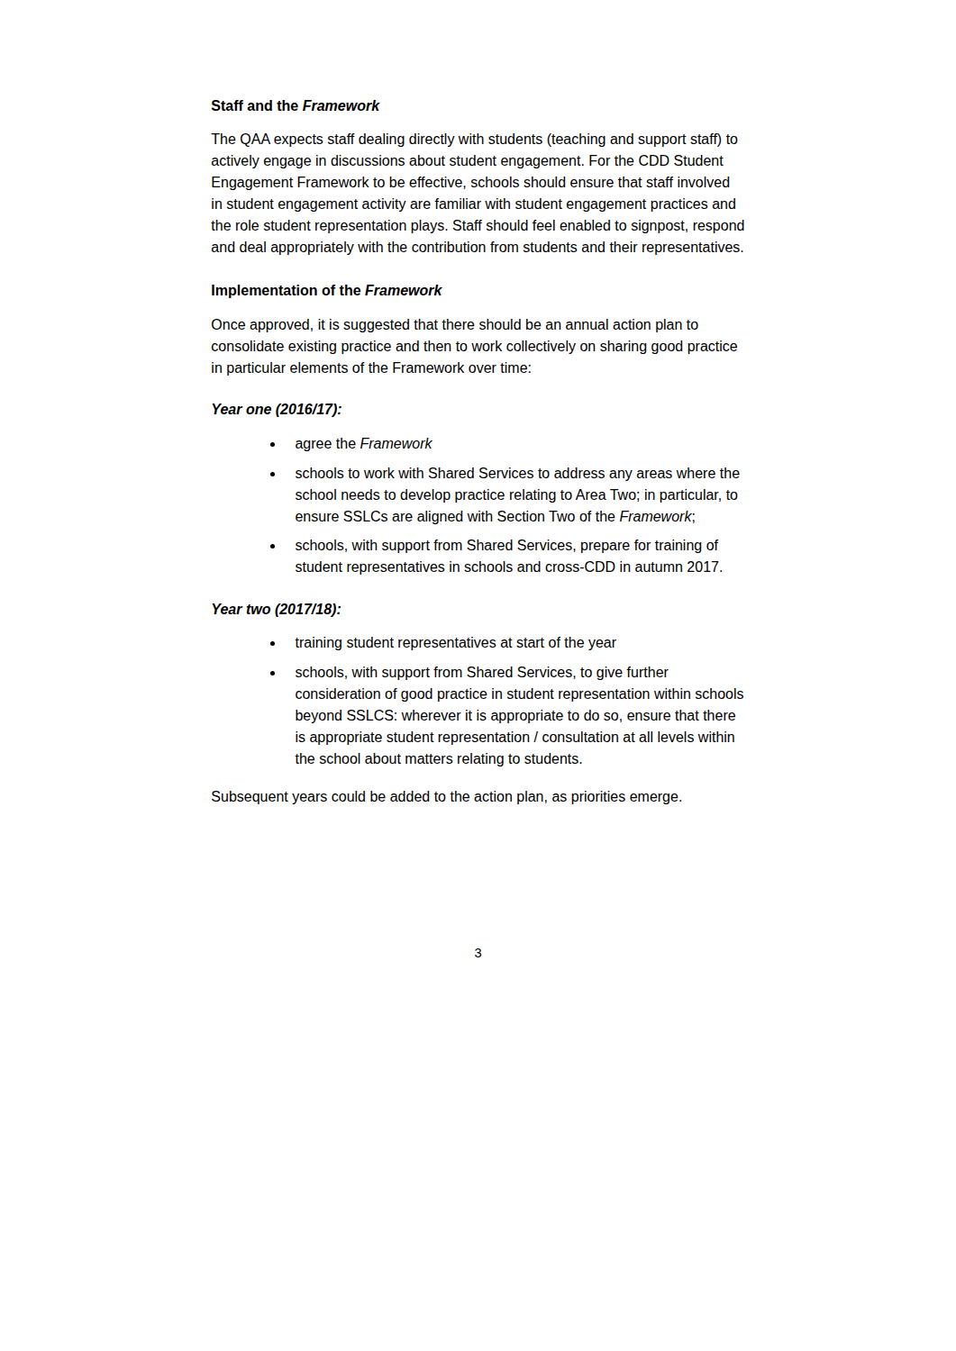Staff and the Framework
The QAA expects staff dealing directly with students (teaching and support staff) to actively engage in discussions about student engagement. For the CDD Student Engagement Framework to be effective, schools should ensure that staff involved in student engagement activity are familiar with student engagement practices and the role student representation plays. Staff should feel enabled to signpost, respond and deal appropriately with the contribution from students and their representatives.
Implementation of the Framework
Once approved, it is suggested that there should be an annual action plan to consolidate existing practice and then to work collectively on sharing good practice in particular elements of the Framework over time:
Year one (2016/17):
agree the Framework
schools to work with Shared Services to address any areas where the school needs to develop practice relating to Area Two; in particular, to ensure SSLCs are aligned with Section Two of the Framework;
schools, with support from Shared Services, prepare for training of student representatives in schools and cross-CDD in autumn 2017.
Year two (2017/18):
training student representatives at start of the year
schools, with support from Shared Services, to give further consideration of good practice in student representation within schools beyond SSLCS: wherever it is appropriate to do so, ensure that there is appropriate student representation / consultation at all levels within the school about matters relating to students.
Subsequent years could be added to the action plan, as priorities emerge.
3